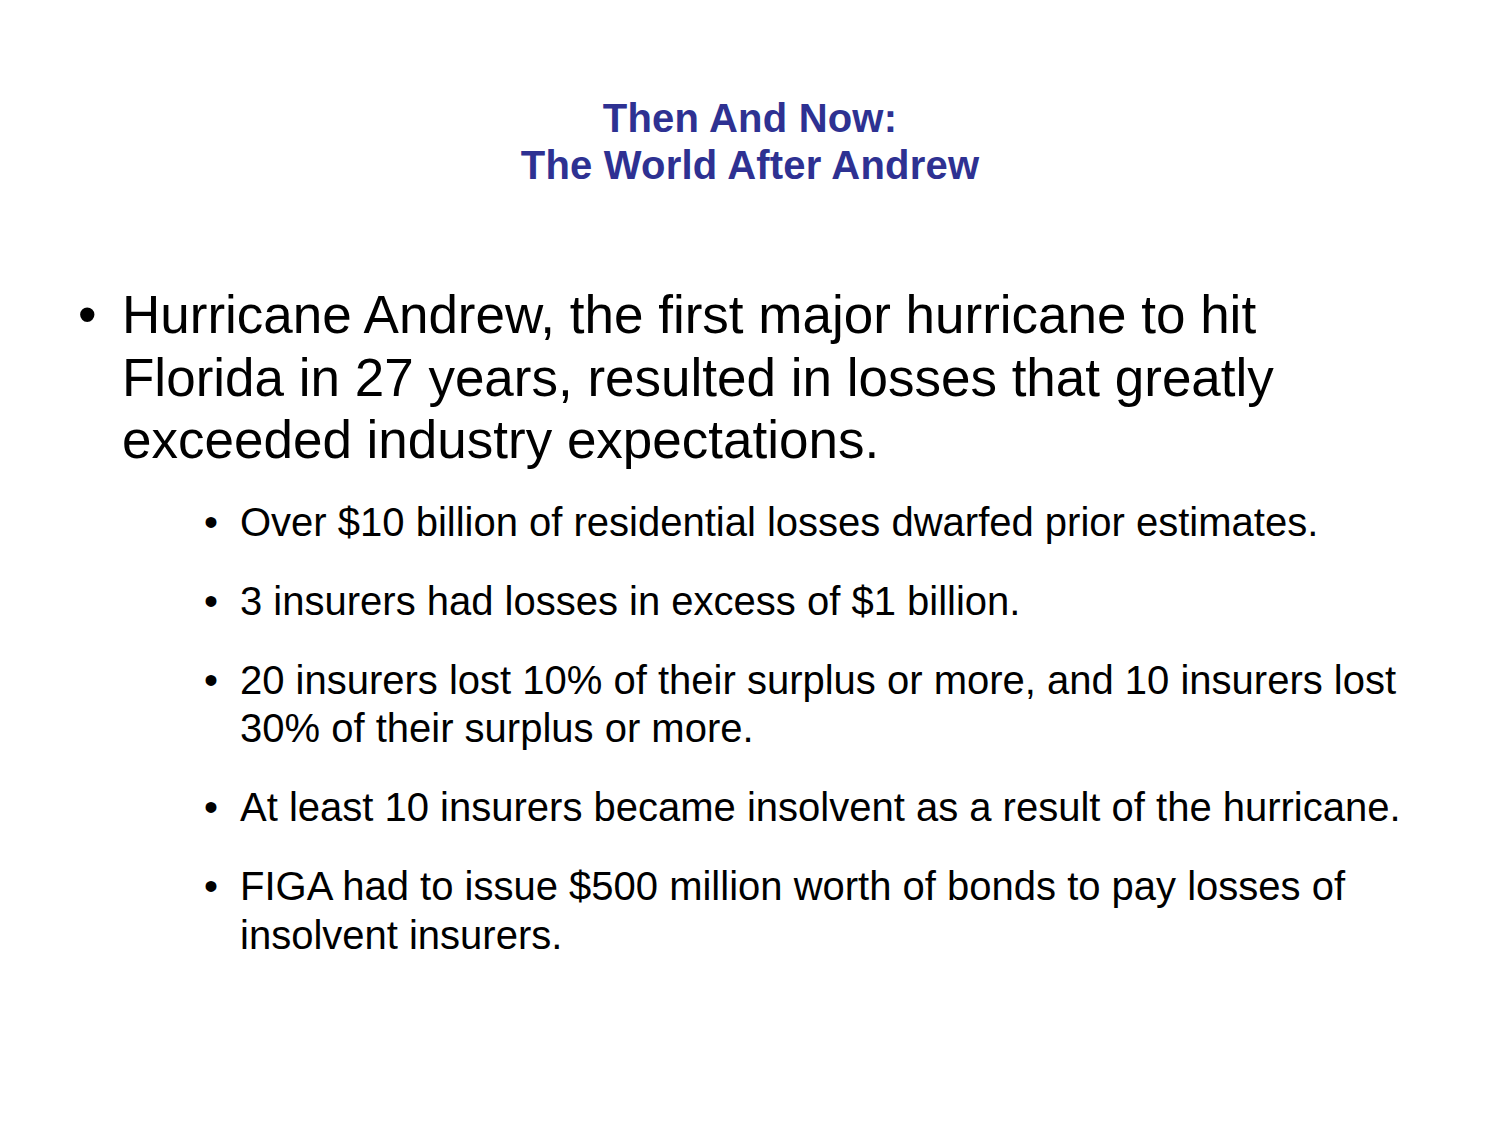Then And Now:
The World After Andrew
Hurricane Andrew, the first major hurricane to hit Florida in 27 years, resulted in losses that greatly exceeded industry expectations.
Over $10 billion of residential losses dwarfed prior estimates.
3 insurers had losses in excess of $1 billion.
20 insurers lost 10% of their surplus or more, and 10 insurers lost 30% of their surplus or more.
At least 10 insurers became insolvent as a result of the hurricane.
FIGA had to issue $500 million worth of bonds to pay losses of insolvent insurers.